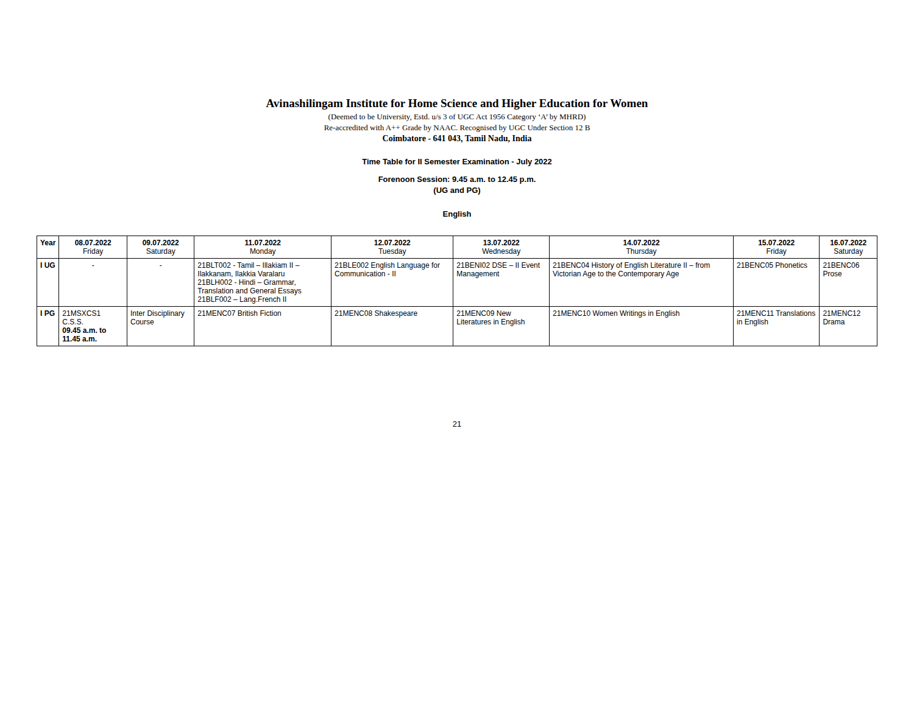Avinashilingam Institute for Home Science and Higher Education for Women
(Deemed to be University, Estd. u/s 3 of UGC Act 1956 Category ‘A’ by MHRD)
Re-accredited with A++ Grade by NAAC. Recognised by UGC Under Section 12 B
Coimbatore - 641 043, Tamil Nadu, India
Time Table for II Semester Examination - July 2022
Forenoon Session: 9.45 a.m. to 12.45 p.m.
(UG and PG)
English
| Year | 08.07.2022 Friday | 09.07.2022 Saturday | 11.07.2022 Monday | 12.07.2022 Tuesday | 13.07.2022 Wednesday | 14.07.2022 Thursday | 15.07.2022 Friday | 16.07.2022 Saturday |
| --- | --- | --- | --- | --- | --- | --- | --- | --- |
| I UG | - | - | 21BLT002 - Tamil – Illakiam II – Ilakkanam, Ilakkia Varalaru 21BLH002 - Hindi – Grammar, Translation and General Essays 21BLF002 – Lang.French II | 21BLE002 English Language for Communication - II | 21BENI02 DSE – II Event Management | 21BENC04 History of English Literature II – from Victorian Age to the Contemporary Age | 21BENC05 Phonetics | 21BENC06 Prose |
| I PG | 21MSXCS1 C.S.S. 09.45 a.m. to 11.45 a.m. | Inter Disciplinary Course | 21MENC07 British Fiction | 21MENC08 Shakespeare | 21MENC09 New Literatures in English | 21MENC10 Women Writings in English | 21MENC11 Translations in English | 21MENC12 Drama |
21